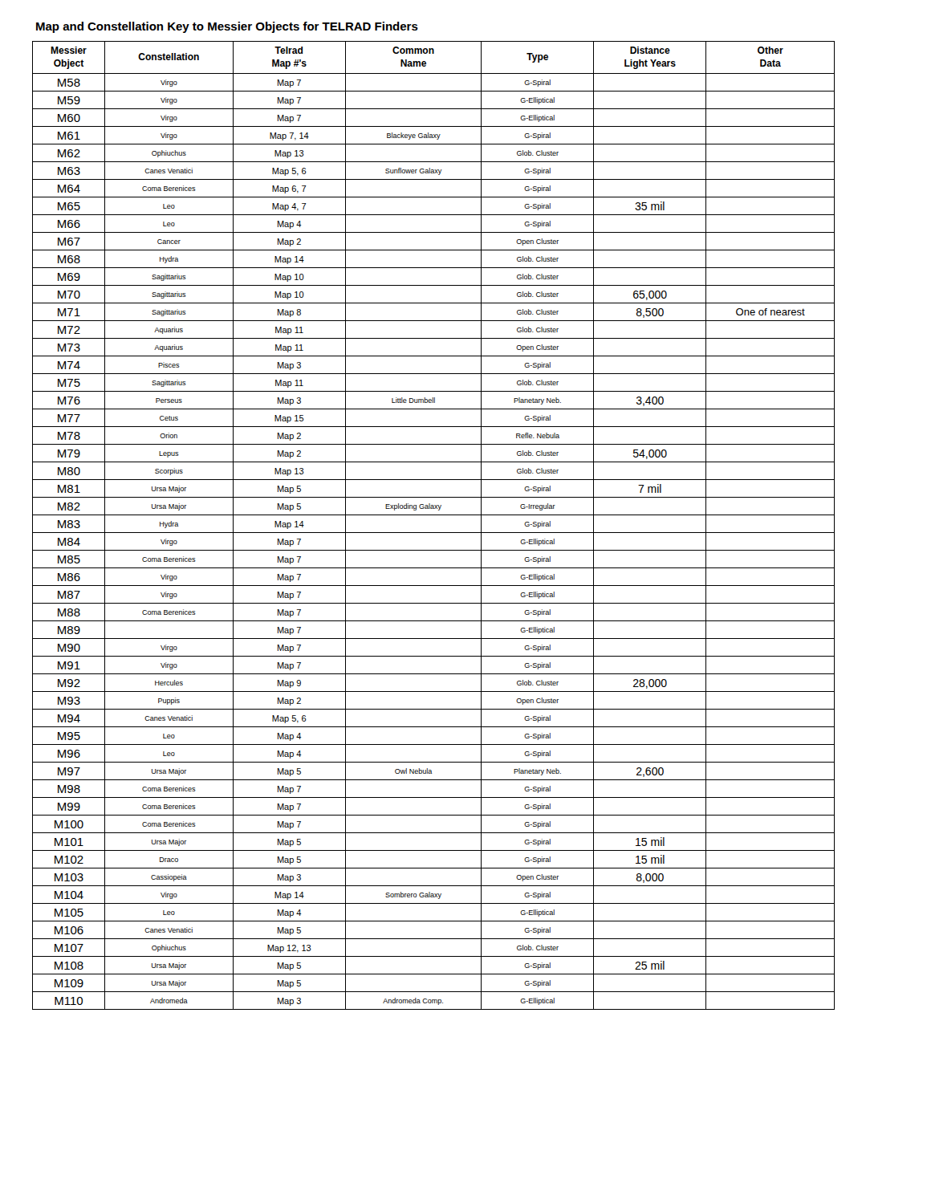Map and Constellation Key to Messier Objects for TELRAD Finders
| Messier Object | Constellation | Telrad Map #'s | Common Name | Type | Distance Light Years | Other Data |
| --- | --- | --- | --- | --- | --- | --- |
| M58 | Virgo | Map 7 | | G-Spiral | | |
| M59 | Virgo | Map 7 | | G-Elliptical | | |
| M60 | Virgo | Map 7 | | G-Elliptical | | |
| M61 | Virgo | Map 7, 14 | Blackeye Galaxy | G-Spiral | | |
| M62 | Ophiuchus | Map 13 | | Glob. Cluster | | |
| M63 | Canes Venatici | Map 5, 6 | Sunflower Galaxy | G-Spiral | | |
| M64 | Coma Berenices | Map 6, 7 | | G-Spiral | | |
| M65 | Leo | Map 4, 7 | | G-Spiral | 35 mil | |
| M66 | Leo | Map 4 | | G-Spiral | | |
| M67 | Cancer | Map 2 | | Open Cluster | | |
| M68 | Hydra | Map 14 | | Glob. Cluster | | |
| M69 | Sagittarius | Map 10 | | Glob. Cluster | | |
| M70 | Sagittarius | Map 10 | | Glob. Cluster | 65,000 | |
| M71 | Sagittarius | Map 8 | | Glob. Cluster | 8,500 | One of nearest |
| M72 | Aquarius | Map 11 | | Glob. Cluster | | |
| M73 | Aquarius | Map 11 | | Open Cluster | | |
| M74 | Pisces | Map 3 | | G-Spiral | | |
| M75 | Sagittarius | Map 11 | | Glob. Cluster | | |
| M76 | Perseus | Map 3 | Little Dumbell | Planetary Neb. | 3,400 | |
| M77 | Cetus | Map 15 | | G-Spiral | | |
| M78 | Orion | Map 2 | | Refle. Nebula | | |
| M79 | Lepus | Map 2 | | Glob. Cluster | 54,000 | |
| M80 | Scorpius | Map 13 | | Glob. Cluster | | |
| M81 | Ursa Major | Map 5 | | G-Spiral | 7 mil | |
| M82 | Ursa Major | Map 5 | Exploding Galaxy | G-Irregular | | |
| M83 | Hydra | Map 14 | | G-Spiral | | |
| M84 | Virgo | Map 7 | | G-Elliptical | | |
| M85 | Coma Berenices | Map 7 | | G-Spiral | | |
| M86 | Virgo | Map 7 | | G-Elliptical | | |
| M87 | Virgo | Map 7 | | G-Elliptical | | |
| M88 | Coma Berenices | Map 7 | | G-Spiral | | |
| M89 | | Map 7 | | G-Elliptical | | |
| M90 | Virgo | Map 7 | | G-Spiral | | |
| M91 | Virgo | Map 7 | | G-Spiral | | |
| M92 | Hercules | Map 9 | | Glob. Cluster | 28,000 | |
| M93 | Puppis | Map 2 | | Open Cluster | | |
| M94 | Canes Venatici | Map 5, 6 | | G-Spiral | | |
| M95 | Leo | Map 4 | | G-Spiral | | |
| M96 | Leo | Map 4 | | G-Spiral | | |
| M97 | Ursa Major | Map 5 | Owl Nebula | Planetary Neb. | 2,600 | |
| M98 | Coma Berenices | Map 7 | | G-Spiral | | |
| M99 | Coma Berenices | Map 7 | | G-Spiral | | |
| M100 | Coma Berenices | Map 7 | | G-Spiral | | |
| M101 | Ursa Major | Map 5 | | G-Spiral | 15 mil | |
| M102 | Draco | Map 5 | | G-Spiral | 15 mil | |
| M103 | Cassiopeia | Map 3 | | Open Cluster | 8,000 | |
| M104 | Virgo | Map 14 | Sombrero Galaxy | G-Spiral | | |
| M105 | Leo | Map 4 | | G-Elliptical | | |
| M106 | Canes Venatici | Map 5 | | G-Spiral | | |
| M107 | Ophiuchus | Map 12, 13 | | Glob. Cluster | | |
| M108 | Ursa Major | Map 5 | | G-Spiral | 25 mil | |
| M109 | Ursa Major | Map 5 | | G-Spiral | | |
| M110 | Andromeda | Map 3 | Andromeda Comp. | G-Elliptical | | |